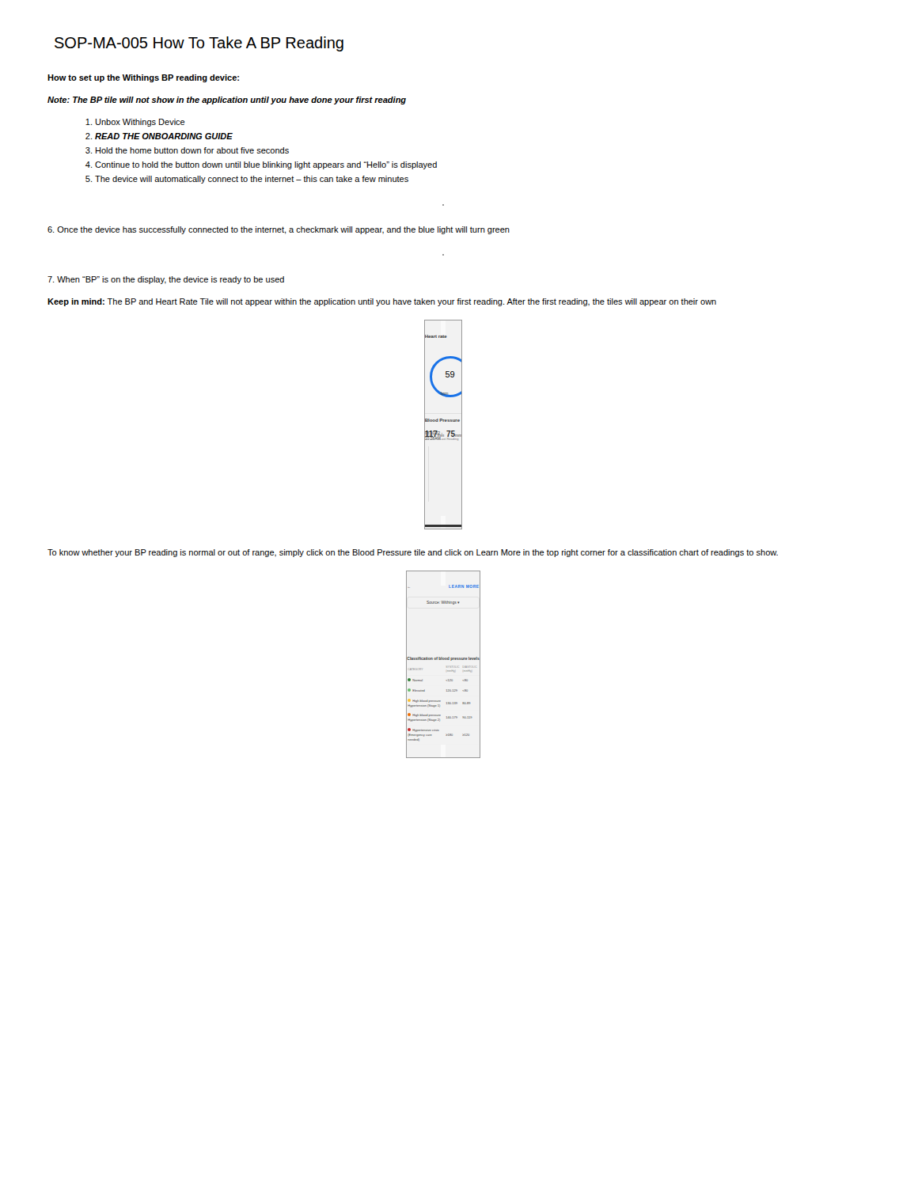SOP-MA-005 How To Take A BP Reading
How to set up the Withings BP reading device:
Note: The BP tile will not show in the application until you have done your first reading
Unbox Withings Device
READ THE ONBOARDING GUIDE
Hold the home button down for about five seconds
Continue to hold the button down until blue blinking light appears and “Hello” is displayed
The device will automatically connect to the internet – this can take a few minutes
6. Once the device has successfully connected to the internet, a checkmark will appear, and the blue light will turn green
7. When “BP” is on the display, the device is ready to be used
Keep in mind: The BP and Heart Rate Tile will not appear within the application until you have taken your first reading. After the first reading, the tiles will appear on their own
Heart rate
59
bpm
❤
03.10.22 - 10:28AM
Average Resting Rate
Blood Pressure
117mm 75mm
03.10.22 - 10:28AM
Last Reading
To know whether your BP reading is normal or out of range, simply click on the Blood Pressure tile and click on Learn More in the top right corner for a classification chart of readings to show.
← LEARN MORE
Source: Withings ▾
Classification of blood pressure levels
| CATEGORY | SYSTOLIC (mmHg) | DIASTOLIC (mmHg) |
| --- | --- | --- |
| Normal | <120 | <80 |
| Elevated | 120-129 | <80 |
| High blood pressure Hypertension (Stage 1) | 130-139 | 80-89 |
| High blood pressure Hypertension (Stage 2) | 140-179 | 90-119 |
| Hypertensive crisis (Emergency care needed) | ≥180 | ≥120 |